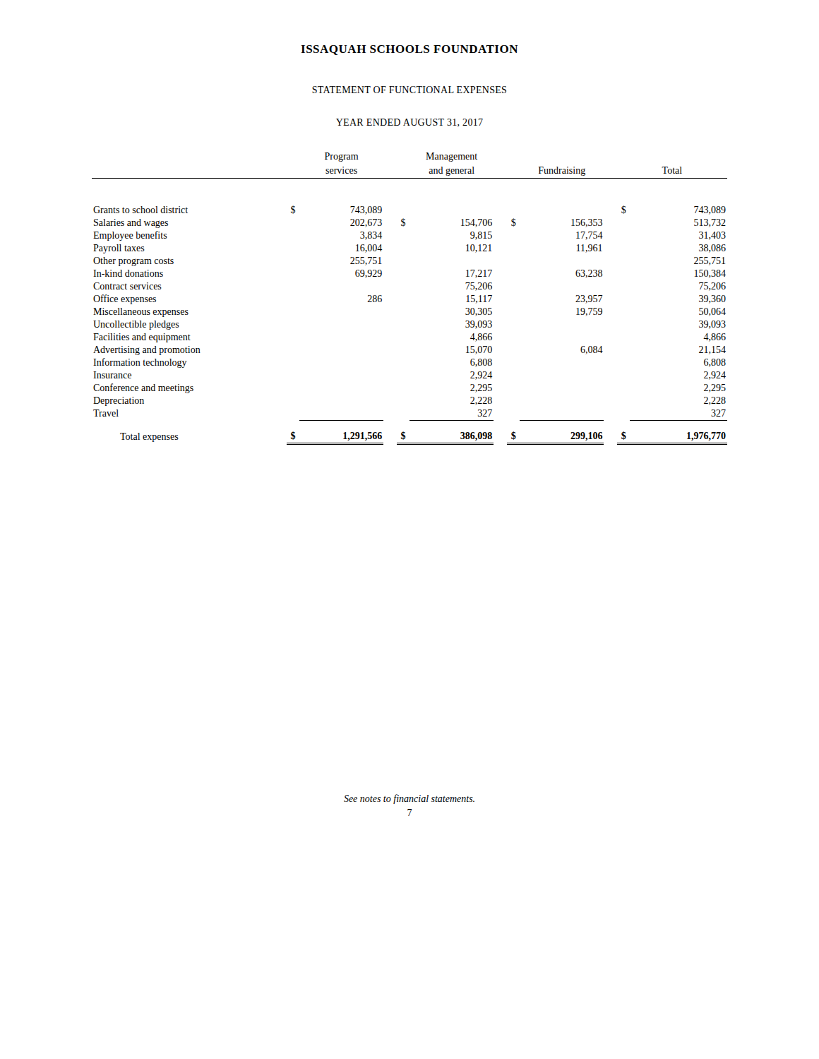ISSAQUAH SCHOOLS FOUNDATION
STATEMENT OF FUNCTIONAL EXPENSES
YEAR ENDED AUGUST 31, 2017
| | Program | Management | | |
| --- | --- | --- | --- | --- |
| | services | and general | Fundraising | Total |
| Grants to school district | $ | 743,089 | | | | | | | | $ | 743,089 |
| Salaries and wages | | 202,673 | | $ | 154,706 | | $ | 156,353 | | | 513,732 |
| Employee benefits | | 3,834 | | | 9,815 | | | 17,754 | | | 31,403 |
| Payroll taxes | | 16,004 | | | 10,121 | | | 11,961 | | | 38,086 |
| Other program costs | | 255,751 | | | | | | | | | 255,751 |
| In-kind donations | | 69,929 | | | 17,217 | | | 63,238 | | | 150,384 |
| Contract services | | | | | 75,206 | | | | | | 75,206 |
| Office expenses | | 286 | | | 15,117 | | | 23,957 | | | 39,360 |
| Miscellaneous expenses | | | | | 30,305 | | | 19,759 | | | 50,064 |
| Uncollectible pledges | | | | | 39,093 | | | | | | 39,093 |
| Facilities and equipment | | | | | 4,866 | | | | | | 4,866 |
| Advertising and promotion | | | | | 15,070 | | | 6,084 | | | 21,154 |
| Information technology | | | | | 6,808 | | | | | | 6,808 |
| Insurance | | | | | 2,924 | | | | | | 2,924 |
| Conference and meetings | | | | | 2,295 | | | | | | 2,295 |
| Depreciation | | | | | 2,228 | | | | | | 2,228 |
| Travel | | | | | 327 | | | | | | 327 |
| Total expenses | $ | 1,291,566 | | $ | 386,098 | | $ | 299,106 | | $ | 1,976,770 |
See notes to financial statements.
7